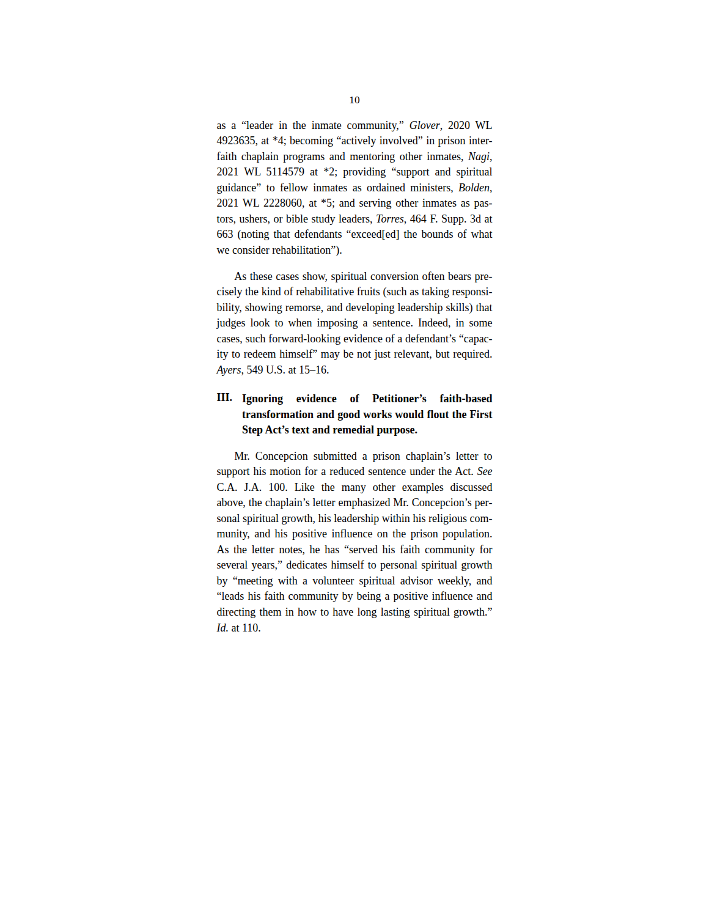10
as a “leader in the inmate community,” Glover, 2020 WL 4923635, at *4; becoming “actively involved” in prison inter-faith chaplain programs and mentoring other inmates, Nagi, 2021 WL 5114579 at *2; providing “support and spiritual guidance” to fellow inmates as ordained ministers, Bolden, 2021 WL 2228060, at *5; and serving other inmates as pastors, ushers, or bible study leaders, Torres, 464 F. Supp. 3d at 663 (noting that defendants “exceed[ed] the bounds of what we consider rehabilitation”).
As these cases show, spiritual conversion often bears precisely the kind of rehabilitative fruits (such as taking responsibility, showing remorse, and developing leadership skills) that judges look to when imposing a sentence. Indeed, in some cases, such forward-looking evidence of a defendant’s “capacity to redeem himself” may be not just relevant, but required. Ayers, 549 U.S. at 15–16.
III. Ignoring evidence of Petitioner’s faith-based transformation and good works would flout the First Step Act’s text and remedial purpose.
Mr. Concepcion submitted a prison chaplain’s letter to support his motion for a reduced sentence under the Act. See C.A. J.A. 100. Like the many other examples discussed above, the chaplain’s letter emphasized Mr. Concepcion’s personal spiritual growth, his leadership within his religious community, and his positive influence on the prison population. As the letter notes, he has “served his faith community for several years,” dedicates himself to personal spiritual growth by “meeting with a volunteer spiritual advisor weekly, and “leads his faith community by being a positive influence and directing them in how to have long lasting spiritual growth.” Id. at 110.